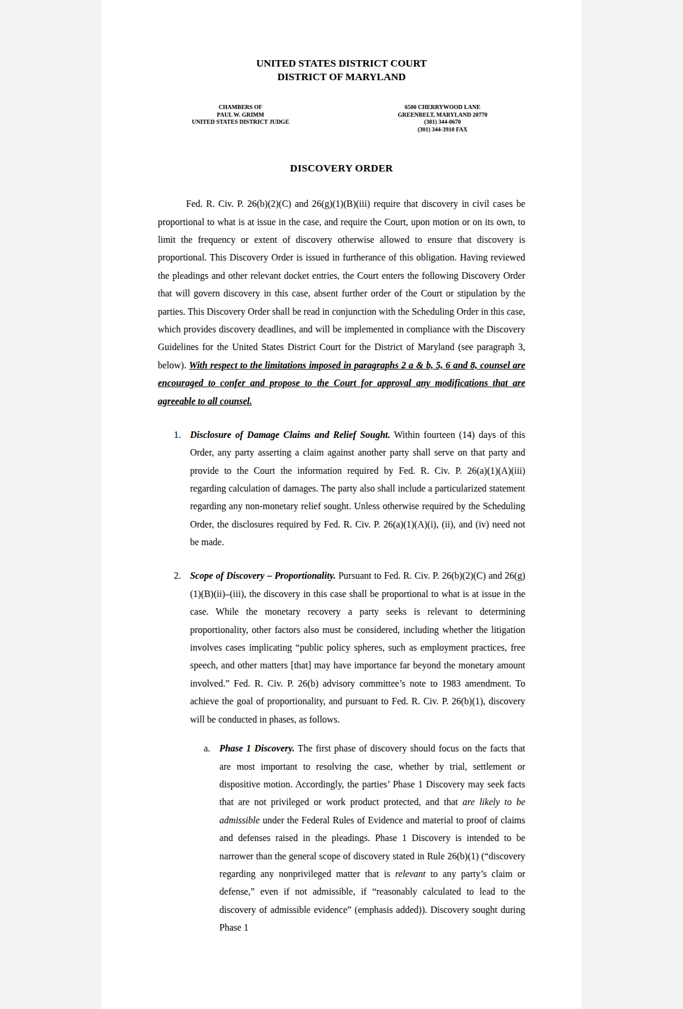UNITED STATES DISTRICT COURT
DISTRICT OF MARYLAND
| CHAMBERS OF PAUL W. GRIMM UNITED STATES DISTRICT JUDGE | | 6500 CHERRYWOOD LANE GREENBELT, MARYLAND 20770 (301) 344-0670 (301) 344-3910 FAX |
DISCOVERY ORDER
Fed. R. Civ. P. 26(b)(2)(C) and 26(g)(1)(B)(iii) require that discovery in civil cases be proportional to what is at issue in the case, and require the Court, upon motion or on its own, to limit the frequency or extent of discovery otherwise allowed to ensure that discovery is proportional. This Discovery Order is issued in furtherance of this obligation. Having reviewed the pleadings and other relevant docket entries, the Court enters the following Discovery Order that will govern discovery in this case, absent further order of the Court or stipulation by the parties. This Discovery Order shall be read in conjunction with the Scheduling Order in this case, which provides discovery deadlines, and will be implemented in compliance with the Discovery Guidelines for the United States District Court for the District of Maryland (see paragraph 3, below). With respect to the limitations imposed in paragraphs 2 a & b, 5, 6 and 8, counsel are encouraged to confer and propose to the Court for approval any modifications that are agreeable to all counsel.
Disclosure of Damage Claims and Relief Sought. Within fourteen (14) days of this Order, any party asserting a claim against another party shall serve on that party and provide to the Court the information required by Fed. R. Civ. P. 26(a)(1)(A)(iii) regarding calculation of damages. The party also shall include a particularized statement regarding any non-monetary relief sought. Unless otherwise required by the Scheduling Order, the disclosures required by Fed. R. Civ. P. 26(a)(1)(A)(i), (ii), and (iv) need not be made.
Scope of Discovery – Proportionality. Pursuant to Fed. R. Civ. P. 26(b)(2)(C) and 26(g)(1)(B)(ii)–(iii), the discovery in this case shall be proportional to what is at issue in the case. While the monetary recovery a party seeks is relevant to determining proportionality, other factors also must be considered, including whether the litigation involves cases implicating “public policy spheres, such as employment practices, free speech, and other matters [that] may have importance far beyond the monetary amount involved.” Fed. R. Civ. P. 26(b) advisory committee’s note to 1983 amendment. To achieve the goal of proportionality, and pursuant to Fed. R. Civ. P. 26(b)(1), discovery will be conducted in phases, as follows.
Phase 1 Discovery. The first phase of discovery should focus on the facts that are most important to resolving the case, whether by trial, settlement or dispositive motion. Accordingly, the parties’ Phase 1 Discovery may seek facts that are not privileged or work product protected, and that are likely to be admissible under the Federal Rules of Evidence and material to proof of claims and defenses raised in the pleadings. Phase 1 Discovery is intended to be narrower than the general scope of discovery stated in Rule 26(b)(1) (“discovery regarding any nonprivileged matter that is relevant to any party’s claim or defense,” even if not admissible, if “reasonably calculated to lead to the discovery of admissible evidence” (emphasis added)). Discovery sought during Phase 1